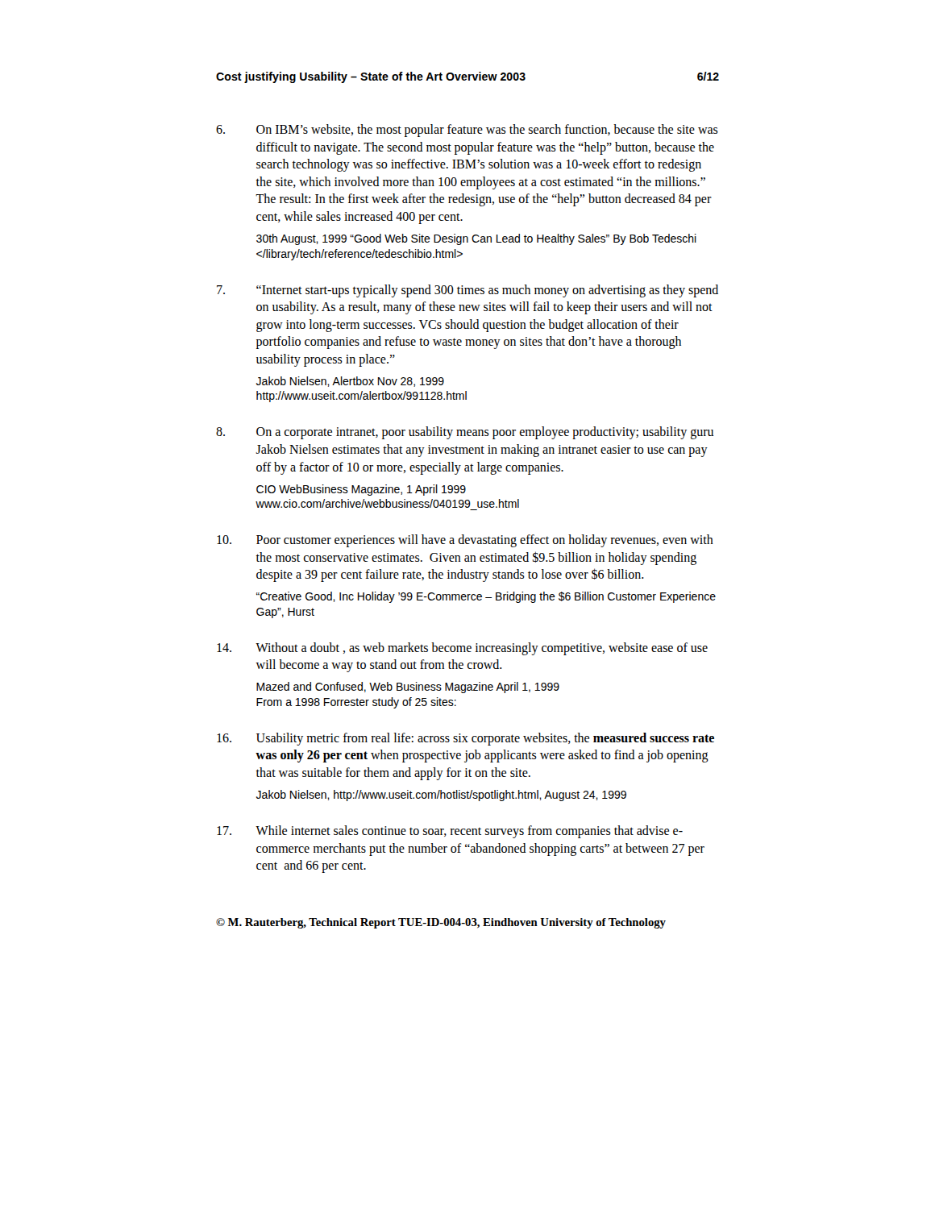Cost justifying Usability – State of the Art Overview 2003 6/12
6.
On IBM’s website, the most popular feature was the search function, because the site was difficult to navigate. The second most popular feature was the “help” button, because the search technology was so ineffective. IBM’s solution was a 10-week effort to redesign the site, which involved more than 100 employees at a cost estimated “in the millions.” The result: In the first week after the redesign, use of the “help” button decreased 84 per cent, while sales increased 400 per cent.
30th August, 1999 “Good Web Site Design Can Lead to Healthy Sales” By Bob Tedeschi </library/tech/reference/tedeschibio.html>
7.
“Internet start-ups typically spend 300 times as much money on advertising as they spend on usability. As a result, many of these new sites will fail to keep their users and will not grow into long-term successes. VCs should question the budget allocation of their portfolio companies and refuse to waste money on sites that don’t have a thorough usability process in place.”
Jakob Nielsen, Alertbox Nov 28, 1999
http://www.useit.com/alertbox/991128.html
8.
On a corporate intranet, poor usability means poor employee productivity; usability guru Jakob Nielsen estimates that any investment in making an intranet easier to use can pay off by a factor of 10 or more, especially at large companies.
CIO WebBusiness Magazine, 1 April 1999
www.cio.com/archive/webbusiness/040199_use.html
10.
Poor customer experiences will have a devastating effect on holiday revenues, even with the most conservative estimates. Given an estimated $9.5 billion in holiday spending despite a 39 per cent failure rate, the industry stands to lose over $6 billion.
“Creative Good, Inc Holiday ’99 E-Commerce – Bridging the $6 Billion Customer Experience Gap”, Hurst
14.
Without a doubt , as web markets become increasingly competitive, website ease of use will become a way to stand out from the crowd.
Mazed and Confused, Web Business Magazine April 1, 1999
From a 1998 Forrester study of 25 sites:
16.
Usability metric from real life: across six corporate websites, the measured success rate was only 26 per cent when prospective job applicants were asked to find a job opening that was suitable for them and apply for it on the site.
Jakob Nielsen, http://www.useit.com/hotlist/spotlight.html, August 24, 1999
17.
While internet sales continue to soar, recent surveys from companies that advise e-commerce merchants put the number of “abandoned shopping carts” at between 27 per cent and 66 per cent.
© M. Rauterberg, Technical Report TUE-ID-004-03, Eindhoven University of Technology